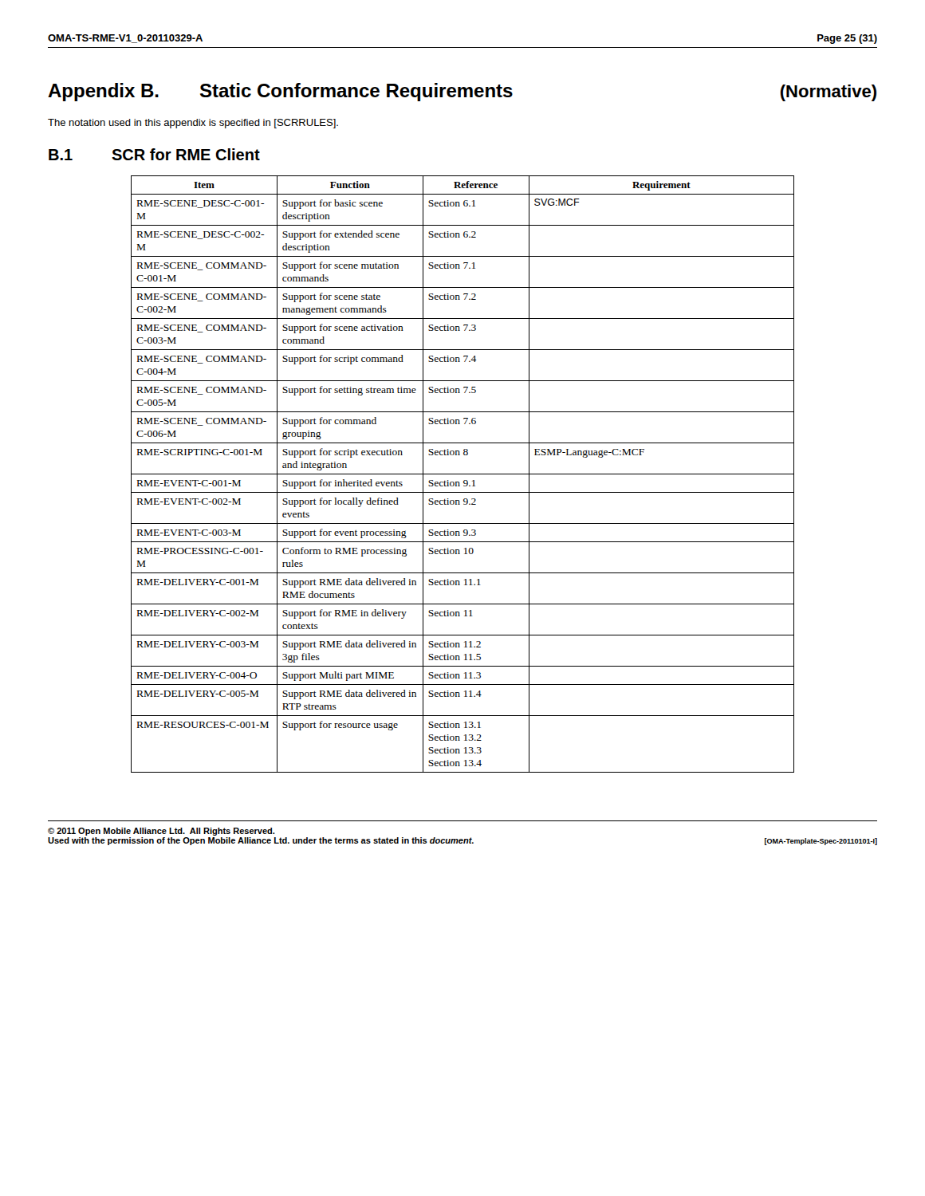OMA-TS-RME-V1_0-20110329-A Page 25 (31)
Appendix B. Static Conformance Requirements (Normative)
The notation used in this appendix is specified in [SCRRULES].
B.1 SCR for RME Client
| Item | Function | Reference | Requirement |
| --- | --- | --- | --- |
| RME-SCENE_DESC-C-001-M | Support for basic scene description | Section 6.1 | SVG:MCF |
| RME-SCENE_DESC-C-002-M | Support for extended scene description | Section 6.2 | |
| RME-SCENE_ COMMAND-C-001-M | Support for scene mutation commands | Section 7.1 | |
| RME-SCENE_ COMMAND-C-002-M | Support for scene state management commands | Section 7.2 | |
| RME-SCENE_ COMMAND-C-003-M | Support for scene activation command | Section 7.3 | |
| RME-SCENE_ COMMAND-C-004-M | Support for script command | Section 7.4 | |
| RME-SCENE_ COMMAND-C-005-M | Support for setting stream time | Section 7.5 | |
| RME-SCENE_ COMMAND-C-006-M | Support for command grouping | Section 7.6 | |
| RME-SCRIPTING-C-001-M | Support for script execution and integration | Section 8 | ESMP-Language-C:MCF |
| RME-EVENT-C-001-M | Support for inherited events | Section 9.1 | |
| RME-EVENT-C-002-M | Support for locally defined events | Section 9.2 | |
| RME-EVENT-C-003-M | Support for event processing | Section 9.3 | |
| RME-PROCESSING-C-001-M | Conform to RME processing rules | Section 10 | |
| RME-DELIVERY-C-001-M | Support RME data delivered in RME documents | Section 11.1 | |
| RME-DELIVERY-C-002-M | Support for RME in delivery contexts | Section 11 | |
| RME-DELIVERY-C-003-M | Support RME data delivered in 3gp files | Section 11.2 Section 11.5 | |
| RME-DELIVERY-C-004-O | Support Multi part MIME | Section 11.3 | |
| RME-DELIVERY-C-005-M | Support RME data delivered in RTP streams | Section 11.4 | |
| RME-RESOURCES-C-001-M | Support for resource usage | Section 13.1 Section 13.2 Section 13.3 Section 13.4 | |
© 2011 Open Mobile Alliance Ltd. All Rights Reserved.
Used with the permission of the Open Mobile Alliance Ltd. under the terms as stated in this document. [OMA-Template-Spec-20110101-I]